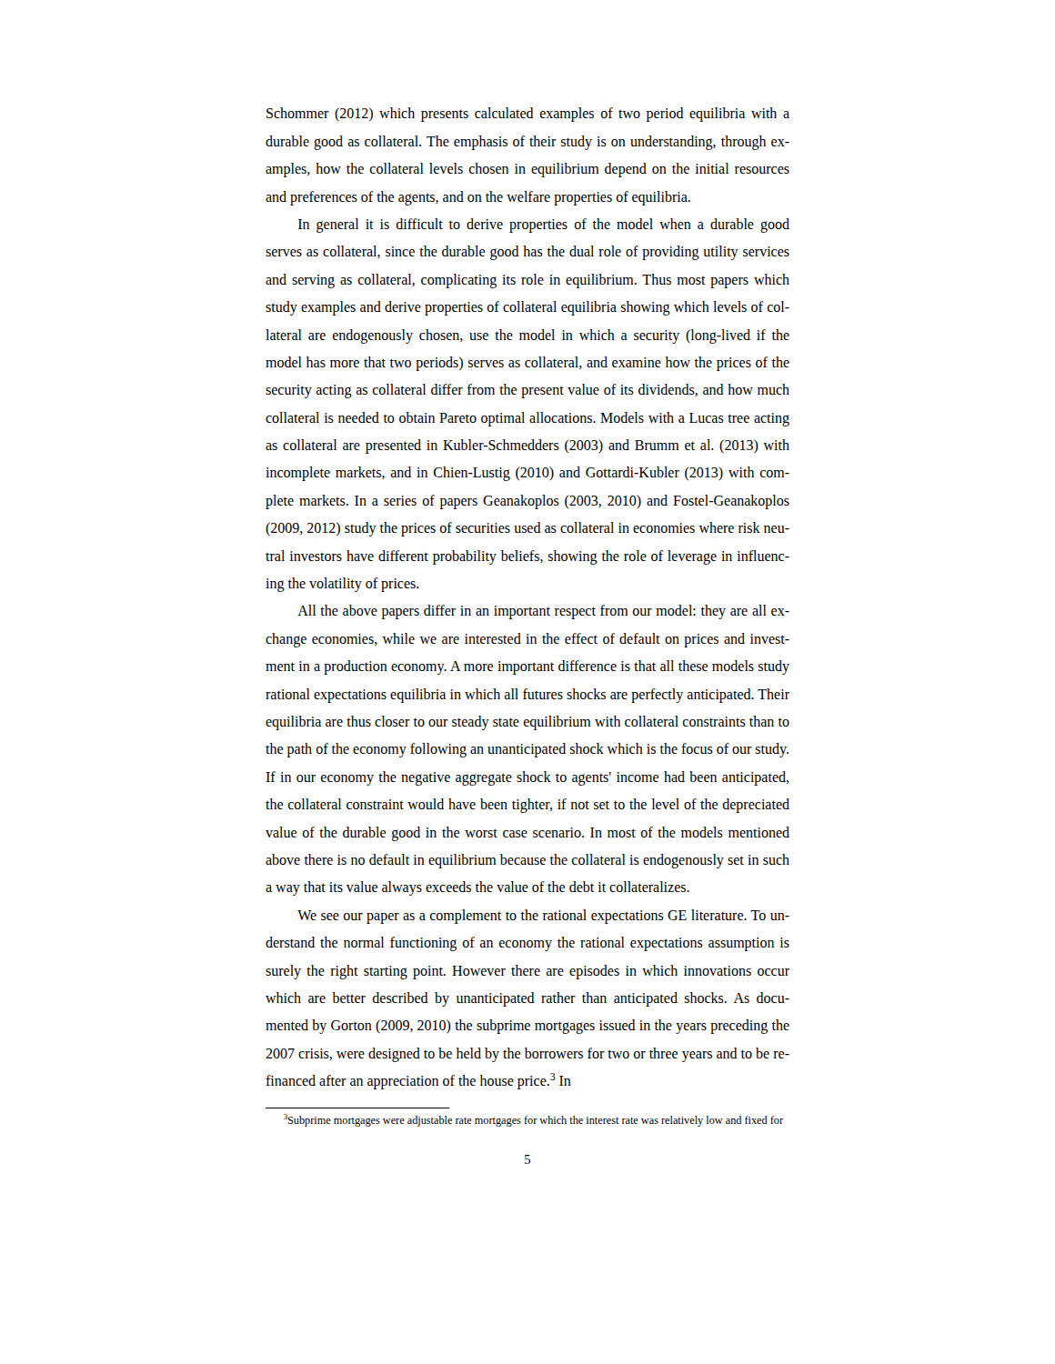Schommer (2012) which presents calculated examples of two period equilibria with a durable good as collateral. The emphasis of their study is on understanding, through examples, how the collateral levels chosen in equilibrium depend on the initial resources and preferences of the agents, and on the welfare properties of equilibria.
In general it is difficult to derive properties of the model when a durable good serves as collateral, since the durable good has the dual role of providing utility services and serving as collateral, complicating its role in equilibrium. Thus most papers which study examples and derive properties of collateral equilibria showing which levels of collateral are endogenously chosen, use the model in which a security (long-lived if the model has more that two periods) serves as collateral, and examine how the prices of the security acting as collateral differ from the present value of its dividends, and how much collateral is needed to obtain Pareto optimal allocations. Models with a Lucas tree acting as collateral are presented in Kubler-Schmedders (2003) and Brumm et al. (2013) with incomplete markets, and in Chien-Lustig (2010) and Gottardi-Kubler (2013) with complete markets. In a series of papers Geanakoplos (2003, 2010) and Fostel-Geanakoplos (2009, 2012) study the prices of securities used as collateral in economies where risk neutral investors have different probability beliefs, showing the role of leverage in influencing the volatility of prices.
All the above papers differ in an important respect from our model: they are all exchange economies, while we are interested in the effect of default on prices and investment in a production economy. A more important difference is that all these models study rational expectations equilibria in which all futures shocks are perfectly anticipated. Their equilibria are thus closer to our steady state equilibrium with collateral constraints than to the path of the economy following an unanticipated shock which is the focus of our study. If in our economy the negative aggregate shock to agents' income had been anticipated, the collateral constraint would have been tighter, if not set to the level of the depreciated value of the durable good in the worst case scenario. In most of the models mentioned above there is no default in equilibrium because the collateral is endogenously set in such a way that its value always exceeds the value of the debt it collateralizes.
We see our paper as a complement to the rational expectations GE literature. To understand the normal functioning of an economy the rational expectations assumption is surely the right starting point. However there are episodes in which innovations occur which are better described by unanticipated rather than anticipated shocks. As documented by Gorton (2009, 2010) the subprime mortgages issued in the years preceding the 2007 crisis, were designed to be held by the borrowers for two or three years and to be refinanced after an appreciation of the house price.3 In
3Subprime mortgages were adjustable rate mortgages for which the interest rate was relatively low and fixed for
5